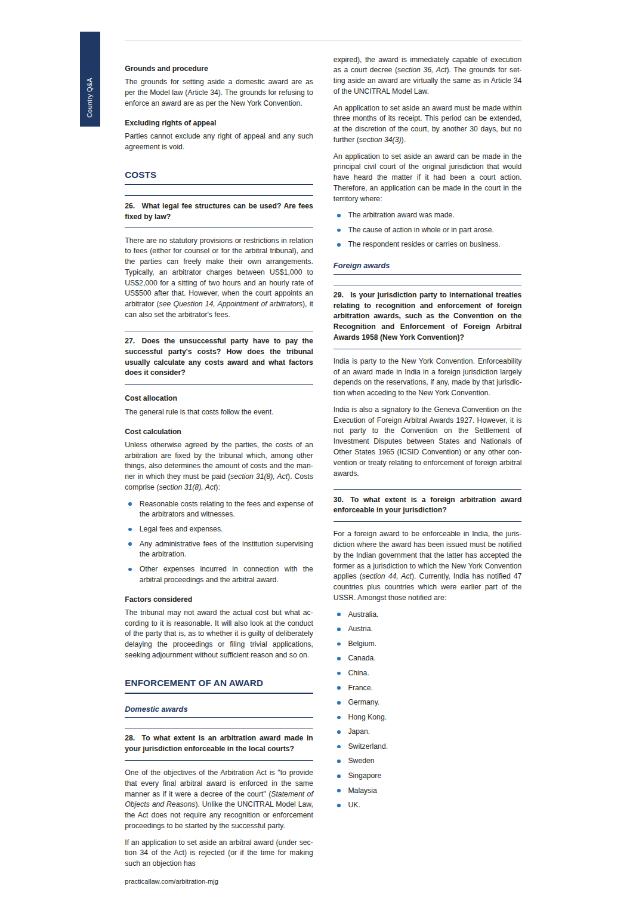Country Q&A
Grounds and procedure
The grounds for setting aside a domestic award are as per the Model law (Article 34). The grounds for refusing to enforce an award are as per the New York Convention.
Excluding rights of appeal
Parties cannot exclude any right of appeal and any such agreement is void.
COSTS
26. What legal fee structures can be used? Are fees fixed by law?
There are no statutory provisions or restrictions in relation to fees (either for counsel or for the arbitral tribunal), and the parties can freely make their own arrangements. Typically, an arbitrator charges between US$1,000 to US$2,000 for a sitting of two hours and an hourly rate of US$500 after that. However, when the court appoints an arbitrator (see Question 14, Appointment of arbitrators), it can also set the arbitrator's fees.
27. Does the unsuccessful party have to pay the successful party's costs? How does the tribunal usually calculate any costs award and what factors does it consider?
Cost allocation
The general rule is that costs follow the event.
Cost calculation
Unless otherwise agreed by the parties, the costs of an arbitration are fixed by the tribunal which, among other things, also determines the amount of costs and the manner in which they must be paid (section 31(8), Act). Costs comprise (section 31(8), Act):
Reasonable costs relating to the fees and expense of the arbitrators and witnesses.
Legal fees and expenses.
Any administrative fees of the institution supervising the arbitration.
Other expenses incurred in connection with the arbitral proceedings and the arbitral award.
Factors considered
The tribunal may not award the actual cost but what according to it is reasonable. It will also look at the conduct of the party that is, as to whether it is guilty of deliberately delaying the proceedings or filing trivial applications, seeking adjournment without sufficient reason and so on.
ENFORCEMENT OF AN AWARD
Domestic awards
28. To what extent is an arbitration award made in your jurisdiction enforceable in the local courts?
One of the objectives of the Arbitration Act is "to provide that every final arbitral award is enforced in the same manner as if it were a decree of the court" (Statement of Objects and Reasons). Unlike the UNCITRAL Model Law, the Act does not require any recognition or enforcement proceedings to be started by the successful party.
If an application to set aside an arbitral award (under section 34 of the Act) is rejected (or if the time for making such an objection has
expired), the award is immediately capable of execution as a court decree (section 36, Act). The grounds for setting aside an award are virtually the same as in Article 34 of the UNCITRAL Model Law.
An application to set aside an award must be made within three months of its receipt. This period can be extended, at the discretion of the court, by another 30 days, but no further (section 34(3)).
An application to set aside an award can be made in the principal civil court of the original jurisdiction that would have heard the matter if it had been a court action. Therefore, an application can be made in the court in the territory where:
The arbitration award was made.
The cause of action in whole or in part arose.
The respondent resides or carries on business.
Foreign awards
29. Is your jurisdiction party to international treaties relating to recognition and enforcement of foreign arbitration awards, such as the Convention on the Recognition and Enforcement of Foreign Arbitral Awards 1958 (New York Convention)?
India is party to the New York Convention. Enforceability of an award made in India in a foreign jurisdiction largely depends on the reservations, if any, made by that jurisdiction when acceding to the New York Convention.
India is also a signatory to the Geneva Convention on the Execution of Foreign Arbitral Awards 1927. However, it is not party to the Convention on the Settlement of Investment Disputes between States and Nationals of Other States 1965 (ICSID Convention) or any other convention or treaty relating to enforcement of foreign arbitral awards.
30. To what extent is a foreign arbitration award enforceable in your jurisdiction?
For a foreign award to be enforceable in India, the jurisdiction where the award has been issued must be notified by the Indian government that the latter has accepted the former as a jurisdiction to which the New York Convention applies (section 44, Act). Currently, India has notified 47 countries plus countries which were earlier part of the USSR. Amongst those notified are:
Australia.
Austria.
Belgium.
Canada.
China.
France.
Germany.
Hong Kong.
Japan.
Switzerland.
Sweden
Singapore
Malaysia
UK.
practicallaw.com/arbitration-mjg